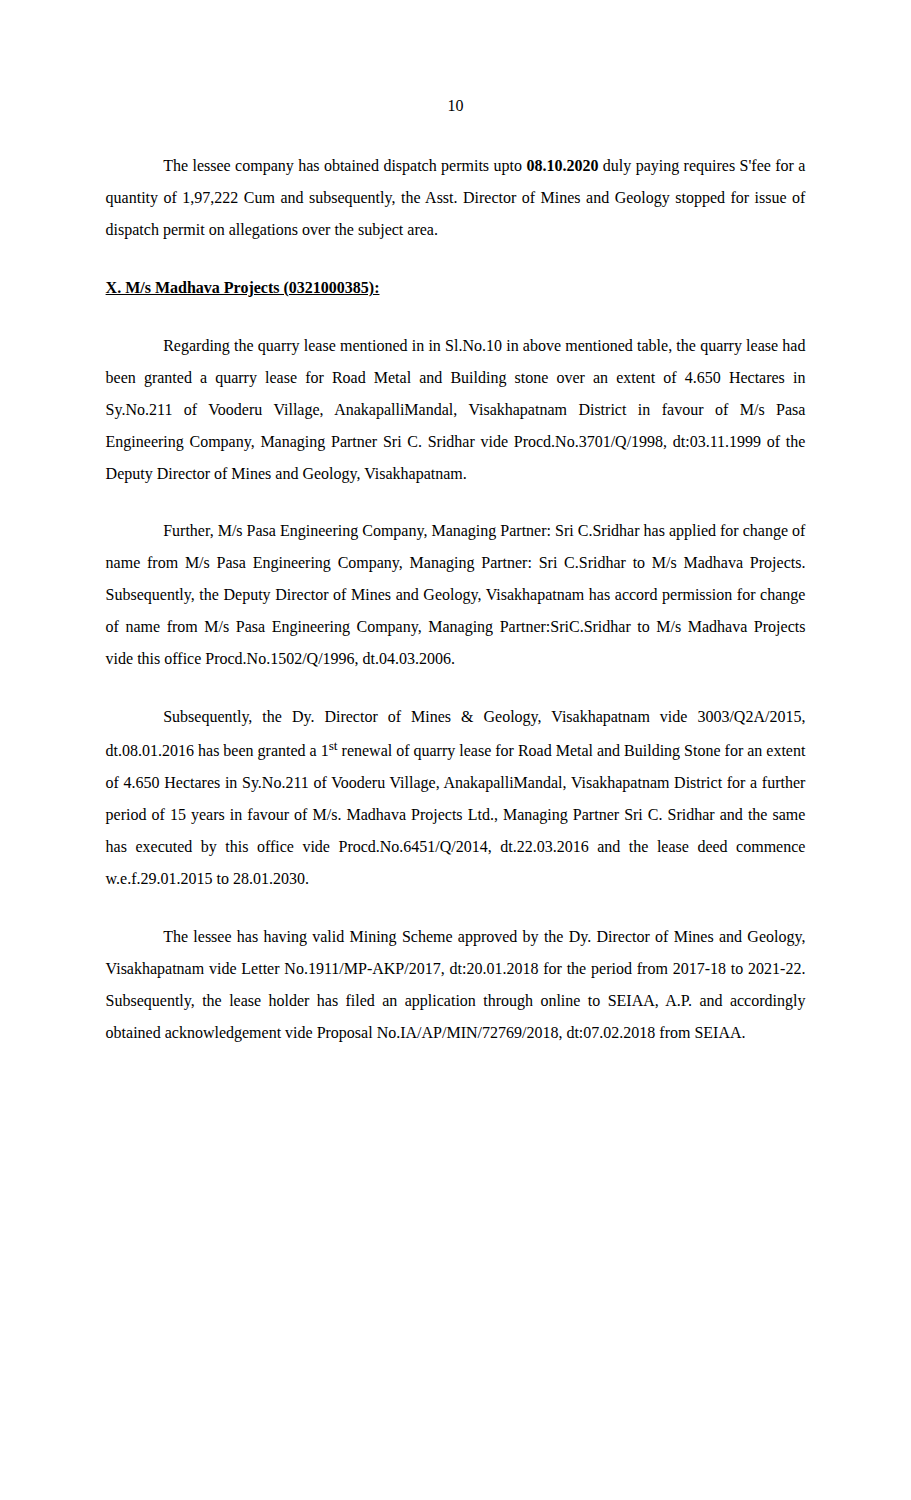10
The lessee company has obtained dispatch permits upto 08.10.2020 duly paying requires S'fee for a quantity of 1,97,222 Cum and subsequently, the Asst. Director of Mines and Geology stopped for issue of dispatch permit on allegations over the subject area.
X. M/s Madhava Projects (0321000385):
Regarding the quarry lease mentioned in in Sl.No.10 in above mentioned table, the quarry lease had been granted a quarry lease for Road Metal and Building stone over an extent of 4.650 Hectares in Sy.No.211 of Vooderu Village, AnakapalliMandal, Visakhapatnam District in favour of M/s Pasa Engineering Company, Managing Partner Sri C. Sridhar vide Procd.No.3701/Q/1998, dt:03.11.1999 of the Deputy Director of Mines and Geology, Visakhapatnam.
Further, M/s Pasa Engineering Company, Managing Partner: Sri C.Sridhar has applied for change of name from M/s Pasa Engineering Company, Managing Partner: Sri C.Sridhar to M/s Madhava Projects. Subsequently, the Deputy Director of Mines and Geology, Visakhapatnam has accord permission for change of name from M/s Pasa Engineering Company, Managing Partner:SriC.Sridhar to M/s Madhava Projects vide this office Procd.No.1502/Q/1996, dt.04.03.2006.
Subsequently, the Dy. Director of Mines & Geology, Visakhapatnam vide 3003/Q2A/2015, dt.08.01.2016 has been granted a 1st renewal of quarry lease for Road Metal and Building Stone for an extent of 4.650 Hectares in Sy.No.211 of Vooderu Village, AnakapalliMandal, Visakhapatnam District for a further period of 15 years in favour of M/s. Madhava Projects Ltd., Managing Partner Sri C. Sridhar and the same has executed by this office vide Procd.No.6451/Q/2014, dt.22.03.2016 and the lease deed commence w.e.f.29.01.2015 to 28.01.2030.
The lessee has having valid Mining Scheme approved by the Dy. Director of Mines and Geology, Visakhapatnam vide Letter No.1911/MP-AKP/2017, dt:20.01.2018 for the period from 2017-18 to 2021-22. Subsequently, the lease holder has filed an application through online to SEIAA, A.P. and accordingly obtained acknowledgement vide Proposal No.IA/AP/MIN/72769/2018, dt:07.02.2018 from SEIAA.